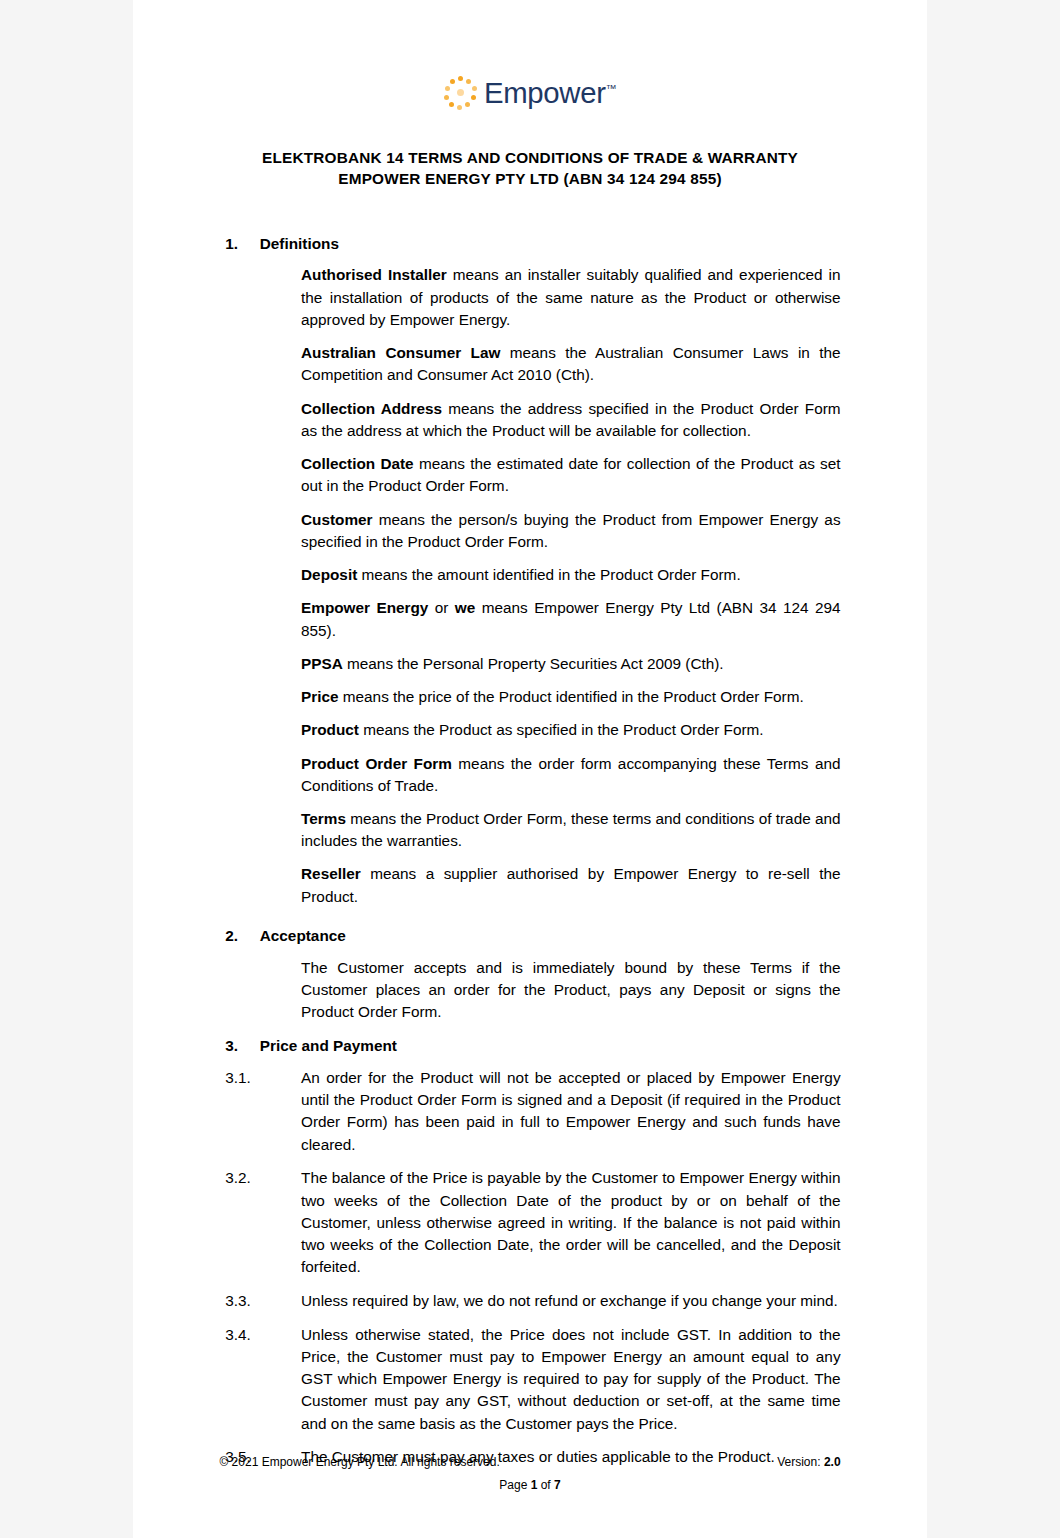Empower™
ELEKTROBANK 14 TERMS AND CONDITIONS OF TRADE & WARRANTY EMPOWER ENERGY PTY LTD (ABN 34 124 294 855)
Definitions
Authorised Installer means an installer suitably qualified and experienced in the installation of products of the same nature as the Product or otherwise approved by Empower Energy.
Australian Consumer Law means the Australian Consumer Laws in the Competition and Consumer Act 2010 (Cth).
Collection Address means the address specified in the Product Order Form as the address at which the Product will be available for collection.
Collection Date means the estimated date for collection of the Product as set out in the Product Order Form.
Customer means the person/s buying the Product from Empower Energy as specified in the Product Order Form.
Deposit means the amount identified in the Product Order Form.
Empower Energy or we means Empower Energy Pty Ltd (ABN 34 124 294 855).
PPSA means the Personal Property Securities Act 2009 (Cth).
Price means the price of the Product identified in the Product Order Form.
Product means the Product as specified in the Product Order Form.
Product Order Form means the order form accompanying these Terms and Conditions of Trade.
Terms means the Product Order Form, these terms and conditions of trade and includes the warranties.
Reseller means a supplier authorised by Empower Energy to re-sell the Product.
Acceptance
The Customer accepts and is immediately bound by these Terms if the Customer places an order for the Product, pays any Deposit or signs the Product Order Form.
Price and Payment
An order for the Product will not be accepted or placed by Empower Energy until the Product Order Form is signed and a Deposit (if required in the Product Order Form) has been paid in full to Empower Energy and such funds have cleared.
The balance of the Price is payable by the Customer to Empower Energy within two weeks of the Collection Date of the product by or on behalf of the Customer, unless otherwise agreed in writing. If the balance is not paid within two weeks of the Collection Date, the order will be cancelled, and the Deposit forfeited.
Unless required by law, we do not refund or exchange if you change your mind.
Unless otherwise stated, the Price does not include GST. In addition to the Price, the Customer must pay to Empower Energy an amount equal to any GST which Empower Energy is required to pay for supply of the Product. The Customer must pay any GST, without deduction or set-off, at the same time and on the same basis as the Customer pays the Price.
The Customer must pay any taxes or duties applicable to the Product.
© 2021 Empower Energy Pty Ltd. All rights reserved. Version: 2.0
Page 1 of 7